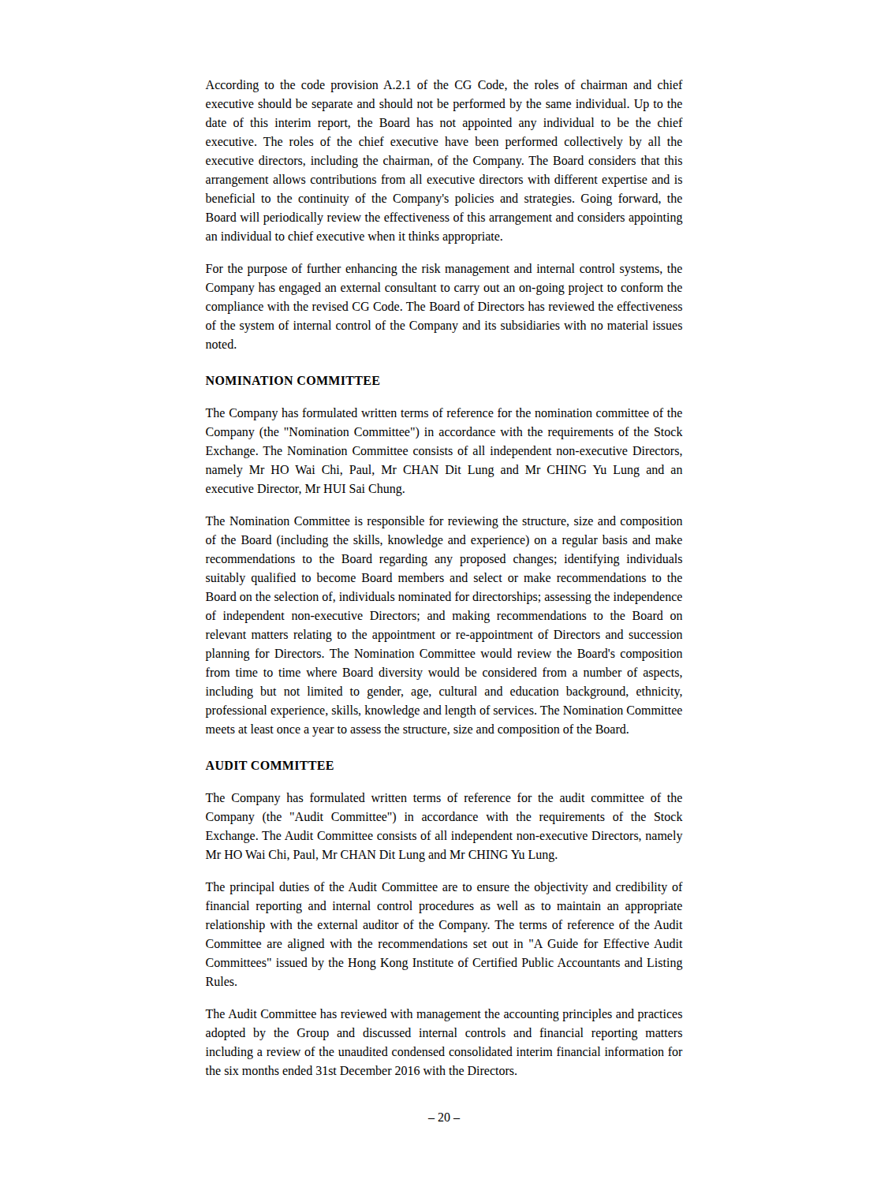According to the code provision A.2.1 of the CG Code, the roles of chairman and chief executive should be separate and should not be performed by the same individual. Up to the date of this interim report, the Board has not appointed any individual to be the chief executive. The roles of the chief executive have been performed collectively by all the executive directors, including the chairman, of the Company. The Board considers that this arrangement allows contributions from all executive directors with different expertise and is beneficial to the continuity of the Company's policies and strategies. Going forward, the Board will periodically review the effectiveness of this arrangement and considers appointing an individual to chief executive when it thinks appropriate.
For the purpose of further enhancing the risk management and internal control systems, the Company has engaged an external consultant to carry out an on-going project to conform the compliance with the revised CG Code. The Board of Directors has reviewed the effectiveness of the system of internal control of the Company and its subsidiaries with no material issues noted.
Nomination Committee
The Company has formulated written terms of reference for the nomination committee of the Company (the "Nomination Committee") in accordance with the requirements of the Stock Exchange. The Nomination Committee consists of all independent non-executive Directors, namely Mr HO Wai Chi, Paul, Mr CHAN Dit Lung and Mr CHING Yu Lung and an executive Director, Mr HUI Sai Chung.
The Nomination Committee is responsible for reviewing the structure, size and composition of the Board (including the skills, knowledge and experience) on a regular basis and make recommendations to the Board regarding any proposed changes; identifying individuals suitably qualified to become Board members and select or make recommendations to the Board on the selection of, individuals nominated for directorships; assessing the independence of independent non-executive Directors; and making recommendations to the Board on relevant matters relating to the appointment or re-appointment of Directors and succession planning for Directors. The Nomination Committee would review the Board's composition from time to time where Board diversity would be considered from a number of aspects, including but not limited to gender, age, cultural and education background, ethnicity, professional experience, skills, knowledge and length of services. The Nomination Committee meets at least once a year to assess the structure, size and composition of the Board.
Audit Committee
The Company has formulated written terms of reference for the audit committee of the Company (the "Audit Committee") in accordance with the requirements of the Stock Exchange. The Audit Committee consists of all independent non-executive Directors, namely Mr HO Wai Chi, Paul, Mr CHAN Dit Lung and Mr CHING Yu Lung.
The principal duties of the Audit Committee are to ensure the objectivity and credibility of financial reporting and internal control procedures as well as to maintain an appropriate relationship with the external auditor of the Company. The terms of reference of the Audit Committee are aligned with the recommendations set out in "A Guide for Effective Audit Committees" issued by the Hong Kong Institute of Certified Public Accountants and Listing Rules.
The Audit Committee has reviewed with management the accounting principles and practices adopted by the Group and discussed internal controls and financial reporting matters including a review of the unaudited condensed consolidated interim financial information for the six months ended 31st December 2016 with the Directors.
– 20 –